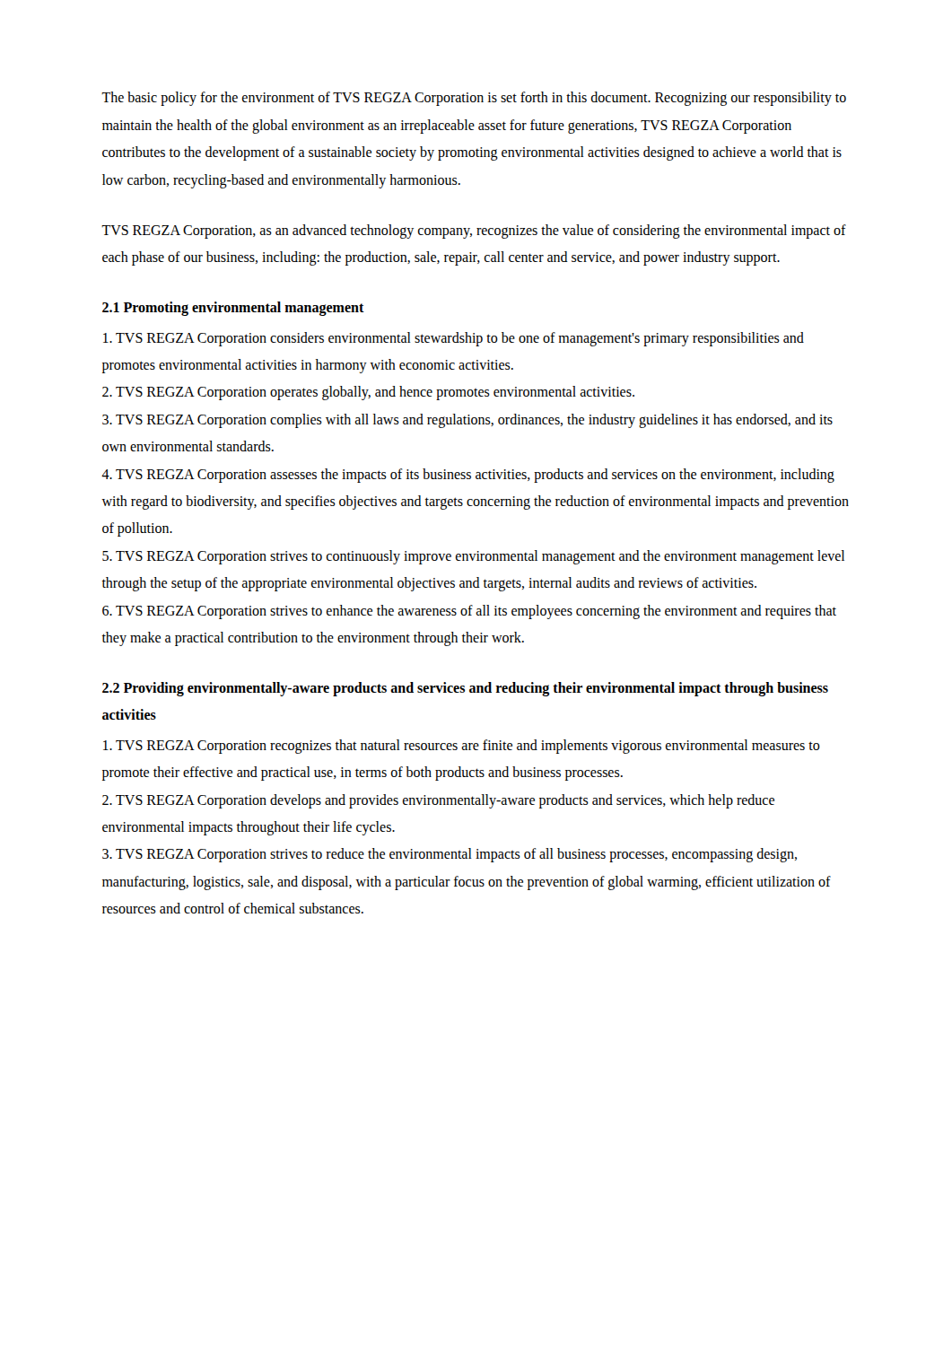The basic policy for the environment of TVS REGZA Corporation is set forth in this document. Recognizing our responsibility to maintain the health of the global environment as an irreplaceable asset for future generations, TVS REGZA Corporation contributes to the development of a sustainable society by promoting environmental activities designed to achieve a world that is low carbon, recycling-based and environmentally harmonious.
TVS REGZA Corporation, as an advanced technology company, recognizes the value of considering the environmental impact of each phase of our business, including: the production, sale, repair, call center and service, and power industry support.
2.1 Promoting environmental management
1. TVS REGZA Corporation considers environmental stewardship to be one of management's primary responsibilities and promotes environmental activities in harmony with economic activities.
2. TVS REGZA Corporation operates globally, and hence promotes environmental activities.
3. TVS REGZA Corporation complies with all laws and regulations, ordinances, the industry guidelines it has endorsed, and its own environmental standards.
4. TVS REGZA Corporation assesses the impacts of its business activities, products and services on the environment, including with regard to biodiversity, and specifies objectives and targets concerning the reduction of environmental impacts and prevention of pollution.
5. TVS REGZA Corporation strives to continuously improve environmental management and the environment management level through the setup of the appropriate environmental objectives and targets, internal audits and reviews of activities.
6. TVS REGZA Corporation strives to enhance the awareness of all its employees concerning the environment and requires that they make a practical contribution to the environment through their work.
2.2 Providing environmentally-aware products and services and reducing their environmental impact through business activities
1. TVS REGZA Corporation recognizes that natural resources are finite and implements vigorous environmental measures to promote their effective and practical use, in terms of both products and business processes.
2. TVS REGZA Corporation develops and provides environmentally-aware products and services, which help reduce environmental impacts throughout their life cycles.
3. TVS REGZA Corporation strives to reduce the environmental impacts of all business processes, encompassing design, manufacturing, logistics, sale, and disposal, with a particular focus on the prevention of global warming, efficient utilization of resources and control of chemical substances.